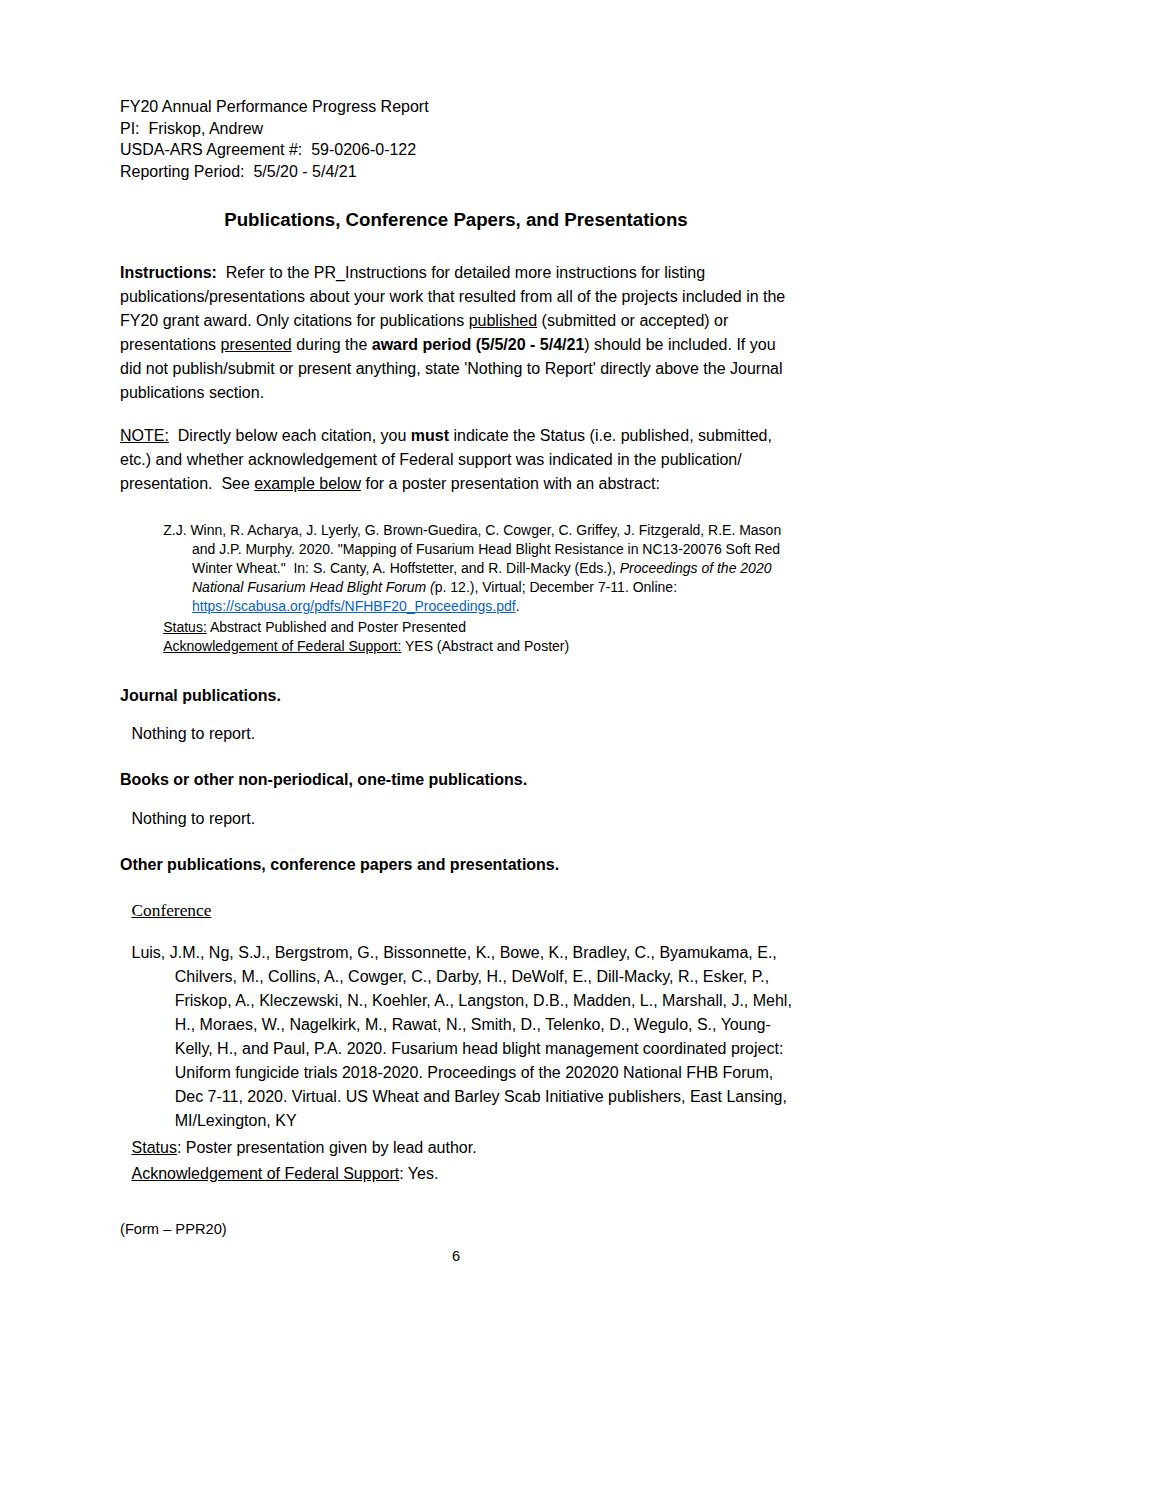FY20 Annual Performance Progress Report
PI: Friskop, Andrew
USDA-ARS Agreement #: 59-0206-0-122
Reporting Period: 5/5/20 - 5/4/21
Publications, Conference Papers, and Presentations
Instructions: Refer to the PR_Instructions for detailed more instructions for listing publications/presentations about your work that resulted from all of the projects included in the FY20 grant award. Only citations for publications published (submitted or accepted) or presentations presented during the award period (5/5/20 - 5/4/21) should be included. If you did not publish/submit or present anything, state 'Nothing to Report' directly above the Journal publications section.
NOTE: Directly below each citation, you must indicate the Status (i.e. published, submitted, etc.) and whether acknowledgement of Federal support was indicated in the publication/ presentation. See example below for a poster presentation with an abstract:
Z.J. Winn, R. Acharya, J. Lyerly, G. Brown-Guedira, C. Cowger, C. Griffey, J. Fitzgerald, R.E. Mason and J.P. Murphy. 2020. "Mapping of Fusarium Head Blight Resistance in NC13-20076 Soft Red Winter Wheat." In: S. Canty, A. Hoffstetter, and R. Dill-Macky (Eds.), Proceedings of the 2020 National Fusarium Head Blight Forum (p. 12.), Virtual; December 7-11. Online: https://scabusa.org/pdfs/NFHBF20_Proceedings.pdf.
Status: Abstract Published and Poster Presented
Acknowledgement of Federal Support: YES (Abstract and Poster)
Journal publications.
Nothing to report.
Books or other non-periodical, one-time publications.
Nothing to report.
Other publications, conference papers and presentations.
Conference
Luis, J.M., Ng, S.J., Bergstrom, G., Bissonnette, K., Bowe, K., Bradley, C., Byamukama, E., Chilvers, M., Collins, A., Cowger, C., Darby, H., DeWolf, E., Dill-Macky, R., Esker, P., Friskop, A., Kleczewski, N., Koehler, A., Langston, D.B., Madden, L., Marshall, J., Mehl, H., Moraes, W., Nagelkirk, M., Rawat, N., Smith, D., Telenko, D., Wegulo, S., Young-Kelly, H., and Paul, P.A. 2020. Fusarium head blight management coordinated project: Uniform fungicide trials 2018-2020. Proceedings of the 202020 National FHB Forum, Dec 7-11, 2020. Virtual. US Wheat and Barley Scab Initiative publishers, East Lansing, MI/Lexington, KY
Status: Poster presentation given by lead author.
Acknowledgement of Federal Support: Yes.
(Form – PPR20)
6